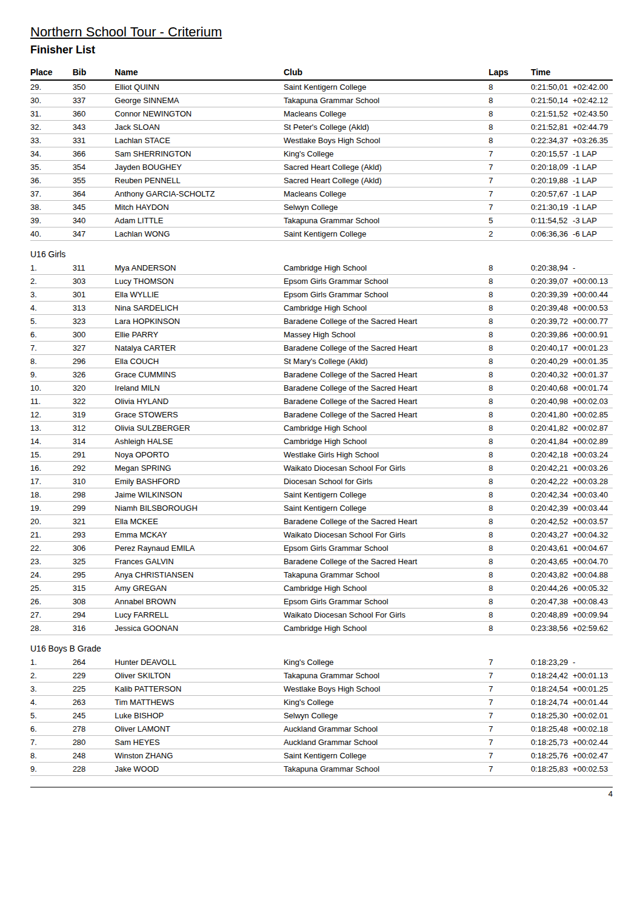Northern School Tour - Criterium
Finisher List
| Place | Bib | Name | Club | Laps | Time |
| --- | --- | --- | --- | --- | --- |
| 29. | 350 | Elliot QUINN | Saint Kentigern College | 8 | 0:21:50,01 | +02:42.00 |
| 30. | 337 | George SINNEMA | Takapuna Grammar School | 8 | 0:21:50,14 | +02:42.12 |
| 31. | 360 | Connor NEWINGTON | Macleans College | 8 | 0:21:51,52 | +02:43.50 |
| 32. | 343 | Jack SLOAN | St Peter's College (Akld) | 8 | 0:21:52,81 | +02:44.79 |
| 33. | 331 | Lachlan STACE | Westlake Boys High School | 8 | 0:22:34,37 | +03:26.35 |
| 34. | 366 | Sam SHERRINGTON | King's College | 7 | 0:20:15,57 | -1 LAP |
| 35. | 354 | Jayden BOUGHEY | Sacred Heart College (Akld) | 7 | 0:20:18,09 | -1 LAP |
| 36. | 355 | Reuben PENNELL | Sacred Heart College (Akld) | 7 | 0:20:19,88 | -1 LAP |
| 37. | 364 | Anthony GARCIA-SCHOLTZ | Macleans College | 7 | 0:20:57,67 | -1 LAP |
| 38. | 345 | Mitch HAYDON | Selwyn College | 7 | 0:21:30,19 | -1 LAP |
| 39. | 340 | Adam LITTLE | Takapuna Grammar School | 5 | 0:11:54,52 | -3 LAP |
| 40. | 347 | Lachlan WONG | Saint Kentigern College | 2 | 0:06:36,36 | -6 LAP |
| U16 Girls |
| 1. | 311 | Mya ANDERSON | Cambridge High School | 8 | 0:20:38,94 | - |
| 2. | 303 | Lucy THOMSON | Epsom Girls Grammar School | 8 | 0:20:39,07 | +00:00.13 |
| 3. | 301 | Ella WYLLIE | Epsom Girls Grammar School | 8 | 0:20:39,39 | +00:00.44 |
| 4. | 313 | Nina SARDELICH | Cambridge High School | 8 | 0:20:39,48 | +00:00.53 |
| 5. | 323 | Lara HOPKINSON | Baradene College of the Sacred Heart | 8 | 0:20:39,72 | +00:00.77 |
| 6. | 300 | Ellie PARRY | Massey High School | 8 | 0:20:39,86 | +00:00.91 |
| 7. | 327 | Natalya CARTER | Baradene College of the Sacred Heart | 8 | 0:20:40,17 | +00:01.23 |
| 8. | 296 | Ella COUCH | St Mary's College (Akld) | 8 | 0:20:40,29 | +00:01.35 |
| 9. | 326 | Grace CUMMINS | Baradene College of the Sacred Heart | 8 | 0:20:40,32 | +00:01.37 |
| 10. | 320 | Ireland MILN | Baradene College of the Sacred Heart | 8 | 0:20:40,68 | +00:01.74 |
| 11. | 322 | Olivia HYLAND | Baradene College of the Sacred Heart | 8 | 0:20:40,98 | +00:02.03 |
| 12. | 319 | Grace STOWERS | Baradene College of the Sacred Heart | 8 | 0:20:41,80 | +00:02.85 |
| 13. | 312 | Olivia SULZBERGER | Cambridge High School | 8 | 0:20:41,82 | +00:02.87 |
| 14. | 314 | Ashleigh HALSE | Cambridge High School | 8 | 0:20:41,84 | +00:02.89 |
| 15. | 291 | Noya OPORTO | Westlake Girls High School | 8 | 0:20:42,18 | +00:03.24 |
| 16. | 292 | Megan SPRING | Waikato Diocesan School For Girls | 8 | 0:20:42,21 | +00:03.26 |
| 17. | 310 | Emily BASHFORD | Diocesan School for Girls | 8 | 0:20:42,22 | +00:03.28 |
| 18. | 298 | Jaime WILKINSON | Saint Kentigern College | 8 | 0:20:42,34 | +00:03.40 |
| 19. | 299 | Niamh BILSBOROUGH | Saint Kentigern College | 8 | 0:20:42,39 | +00:03.44 |
| 20. | 321 | Ella MCKEE | Baradene College of the Sacred Heart | 8 | 0:20:42,52 | +00:03.57 |
| 21. | 293 | Emma MCKAY | Waikato Diocesan School For Girls | 8 | 0:20:43,27 | +00:04.32 |
| 22. | 306 | Perez Raynaud EMILA | Epsom Girls Grammar School | 8 | 0:20:43,61 | +00:04.67 |
| 23. | 325 | Frances GALVIN | Baradene College of the Sacred Heart | 8 | 0:20:43,65 | +00:04.70 |
| 24. | 295 | Anya CHRISTIANSEN | Takapuna Grammar School | 8 | 0:20:43,82 | +00:04.88 |
| 25. | 315 | Amy GREGAN | Cambridge High School | 8 | 0:20:44,26 | +00:05.32 |
| 26. | 308 | Annabel BROWN | Epsom Girls Grammar School | 8 | 0:20:47,38 | +00:08.43 |
| 27. | 294 | Lucy FARRELL | Waikato Diocesan School For Girls | 8 | 0:20:48,89 | +00:09.94 |
| 28. | 316 | Jessica GOONAN | Cambridge High School | 8 | 0:23:38,56 | +02:59.62 |
| U16 Boys B Grade |
| 1. | 264 | Hunter DEAVOLL | King's College | 7 | 0:18:23,29 | - |
| 2. | 229 | Oliver SKILTON | Takapuna Grammar School | 7 | 0:18:24,42 | +00:01.13 |
| 3. | 225 | Kalib PATTERSON | Westlake Boys High School | 7 | 0:18:24,54 | +00:01.25 |
| 4. | 263 | Tim MATTHEWS | King's College | 7 | 0:18:24,74 | +00:01.44 |
| 5. | 245 | Luke BISHOP | Selwyn College | 7 | 0:18:25,30 | +00:02.01 |
| 6. | 278 | Oliver LAMONT | Auckland Grammar School | 7 | 0:18:25,48 | +00:02.18 |
| 7. | 280 | Sam HEYES | Auckland Grammar School | 7 | 0:18:25,73 | +00:02.44 |
| 8. | 248 | Winston ZHANG | Saint Kentigern College | 7 | 0:18:25,76 | +00:02.47 |
| 9. | 228 | Jake WOOD | Takapuna Grammar School | 7 | 0:18:25,83 | +00:02.53 |
4